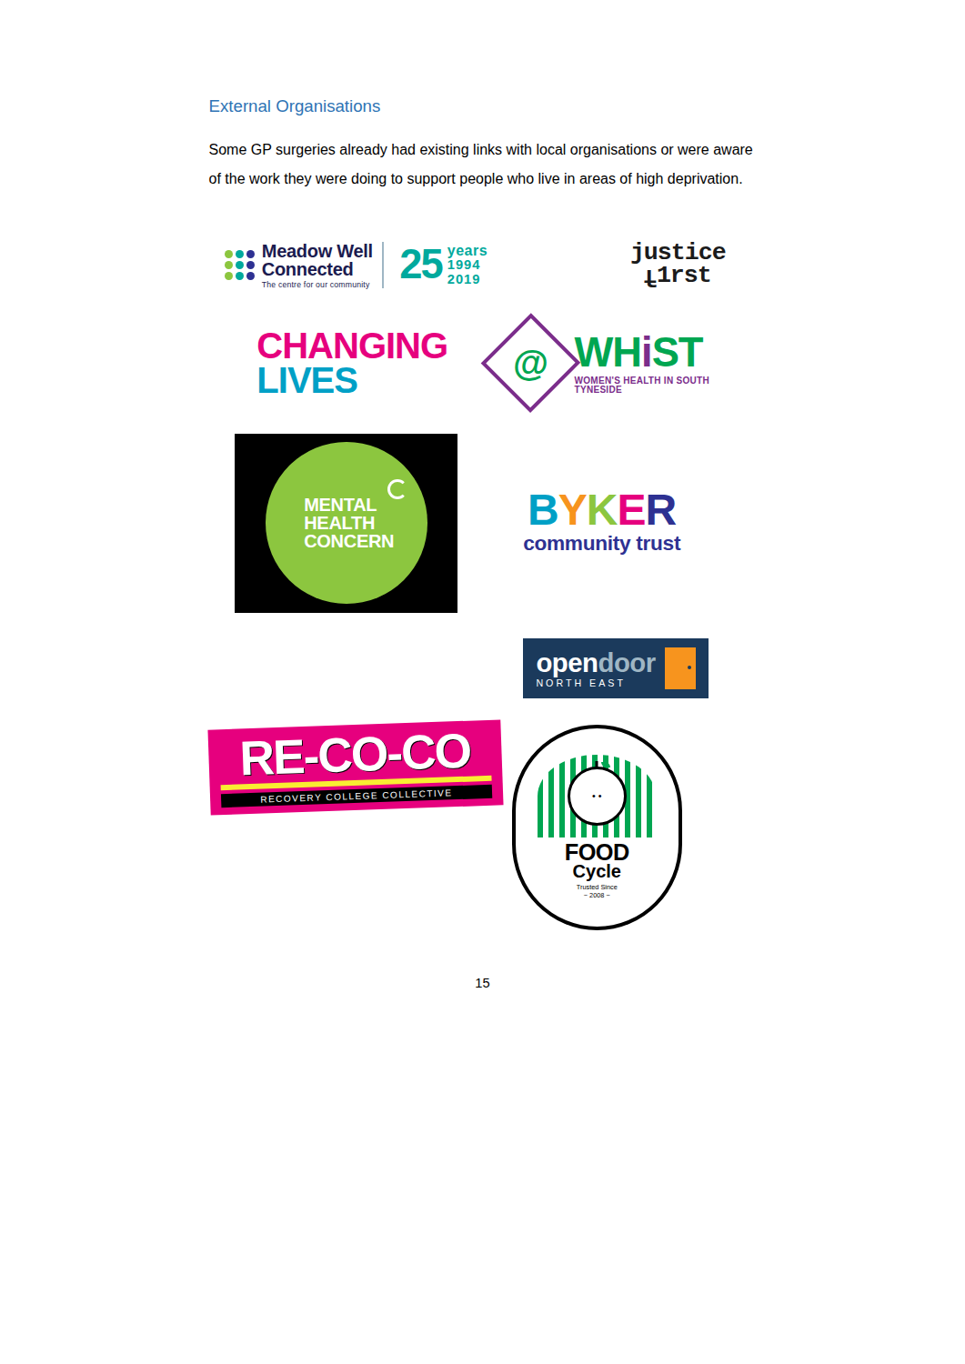External Organisations
Some GP surgeries already had existing links with local organisations or were aware of the work they were doing to support people who live in areas of high deprivation.
Meadow Well Connected The centre for our community
25 years 1994 2019
justice f1rst
CHANGING LIVES
@
WHi ST WOMEN'S HEALTH IN SOUTH TYNESIDE
MENTAL HEALTH CONCERN
BYKER
community trust
opendoor NORTH EAST
RE-CO-CO
RECOVERY COLLEGE COLLECTIVE
• •
FOOD
Cycle
Trusted Since
~ 2008 ~
15